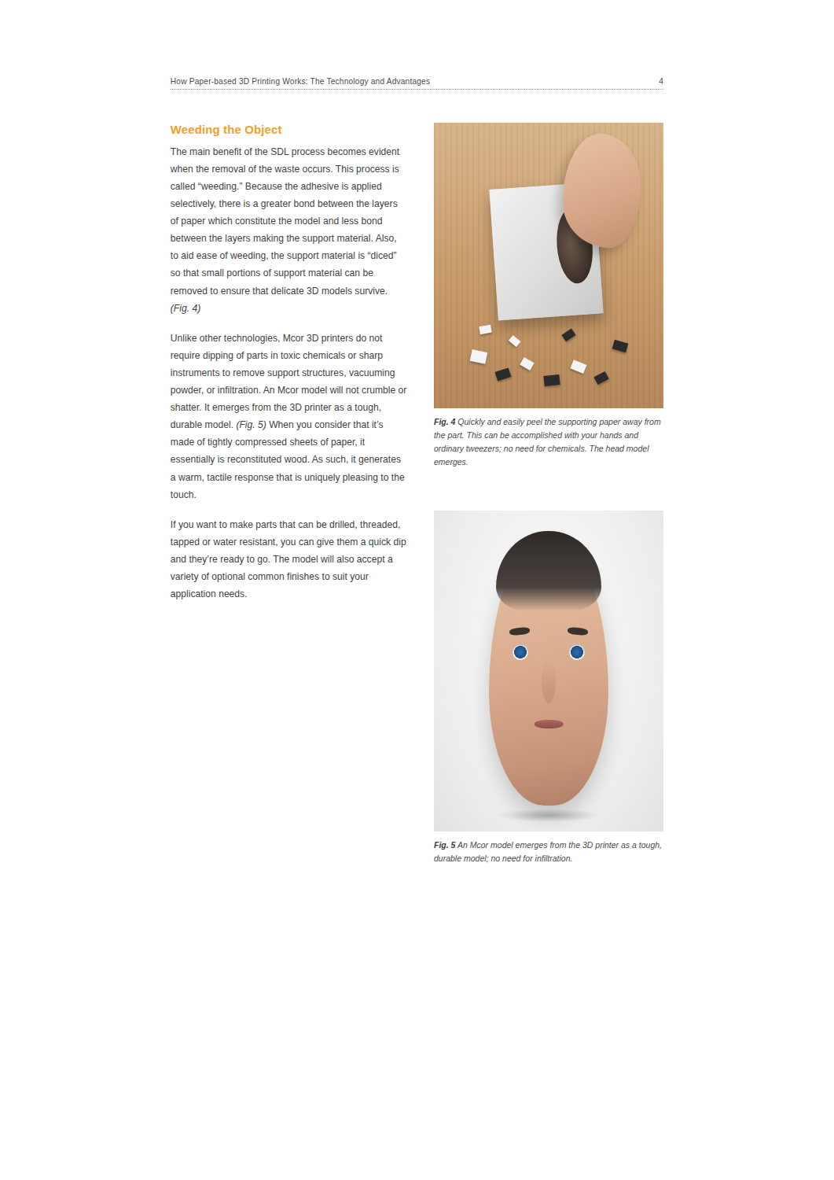How Paper-based 3D Printing Works: The Technology and Advantages 4
Weeding the Object
The main benefit of the SDL process becomes evident when the removal of the waste occurs. This process is called “weeding.” Because the adhesive is applied selectively, there is a greater bond between the layers of paper which constitute the model and less bond between the layers making the support material. Also, to aid ease of weeding, the support material is “diced” so that small portions of support material can be removed to ensure that delicate 3D models survive. (Fig. 4)
Unlike other technologies, Mcor 3D printers do not require dipping of parts in toxic chemicals or sharp instruments to remove support structures, vacuuming powder, or infiltration. An Mcor model will not crumble or shatter. It emerges from the 3D printer as a tough, durable model. (Fig. 5) When you consider that it’s made of tightly compressed sheets of paper, it essentially is reconstituted wood. As such, it generates a warm, tactile response that is uniquely pleasing to the touch.
If you want to make parts that can be drilled, threaded, tapped or water resistant, you can give them a quick dip and they’re ready to go. The model will also accept a variety of optional common finishes to suit your application needs.
Fig. 4 Quickly and easily peel the supporting paper away from the part. This can be accomplished with your hands and ordinary tweezers; no need for chemicals. The head model emerges.
Fig. 5 An Mcor model emerges from the 3D printer as a tough, durable model; no need for infiltration.